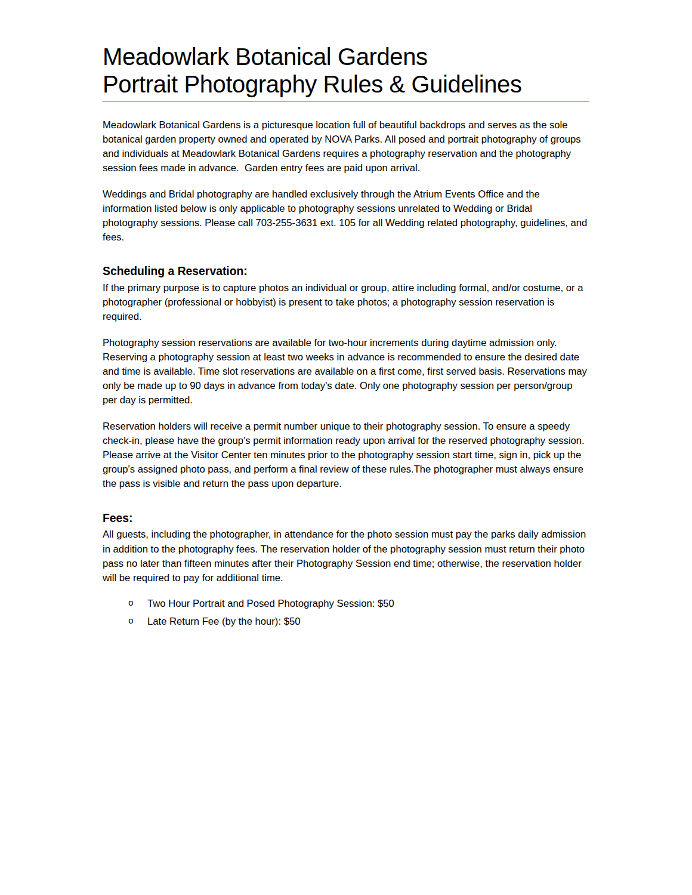Meadowlark Botanical Gardens
Portrait Photography Rules & Guidelines
Meadowlark Botanical Gardens is a picturesque location full of beautiful backdrops and serves as the sole botanical garden property owned and operated by NOVA Parks. All posed and portrait photography of groups and individuals at Meadowlark Botanical Gardens requires a photography reservation and the photography session fees made in advance. Garden entry fees are paid upon arrival.
Weddings and Bridal photography are handled exclusively through the Atrium Events Office and the information listed below is only applicable to photography sessions unrelated to Wedding or Bridal photography sessions. Please call 703-255-3631 ext. 105 for all Wedding related photography, guidelines, and fees.
Scheduling a Reservation:
If the primary purpose is to capture photos an individual or group, attire including formal, and/or costume, or a photographer (professional or hobbyist) is present to take photos; a photography session reservation is required.
Photography session reservations are available for two-hour increments during daytime admission only. Reserving a photography session at least two weeks in advance is recommended to ensure the desired date and time is available. Time slot reservations are available on a first come, first served basis. Reservations may only be made up to 90 days in advance from today's date. Only one photography session per person/group per day is permitted.
Reservation holders will receive a permit number unique to their photography session. To ensure a speedy check-in, please have the group's permit information ready upon arrival for the reserved photography session. Please arrive at the Visitor Center ten minutes prior to the photography session start time, sign in, pick up the group's assigned photo pass, and perform a final review of these rules.The photographer must always ensure the pass is visible and return the pass upon departure.
Fees:
All guests, including the photographer, in attendance for the photo session must pay the parks daily admission in addition to the photography fees. The reservation holder of the photography session must return their photo pass no later than fifteen minutes after their Photography Session end time; otherwise, the reservation holder will be required to pay for additional time.
Two Hour Portrait and Posed Photography Session: $50
Late Return Fee (by the hour): $50